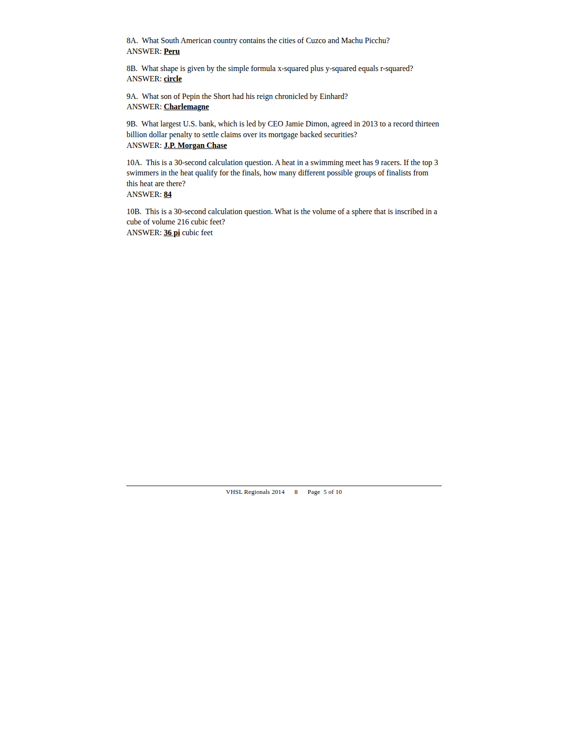8A. What South American country contains the cities of Cuzco and Machu Picchu?
ANSWER: Peru
8B. What shape is given by the simple formula x-squared plus y-squared equals r-squared?
ANSWER: circle
9A. What son of Pepin the Short had his reign chronicled by Einhard?
ANSWER: Charlemagne
9B. What largest U.S. bank, which is led by CEO Jamie Dimon, agreed in 2013 to a record thirteen billion dollar penalty to settle claims over its mortgage backed securities?
ANSWER: J.P. Morgan Chase
10A. This is a 30-second calculation question. A heat in a swimming meet has 9 racers. If the top 3 swimmers in the heat qualify for the finals, how many different possible groups of finalists from this heat are there?
ANSWER: 84
10B. This is a 30-second calculation question. What is the volume of a sphere that is inscribed in a cube of volume 216 cubic feet?
ANSWER: 36 pi cubic feet
VHSL Regionals 2014 8 Page 5 of 10